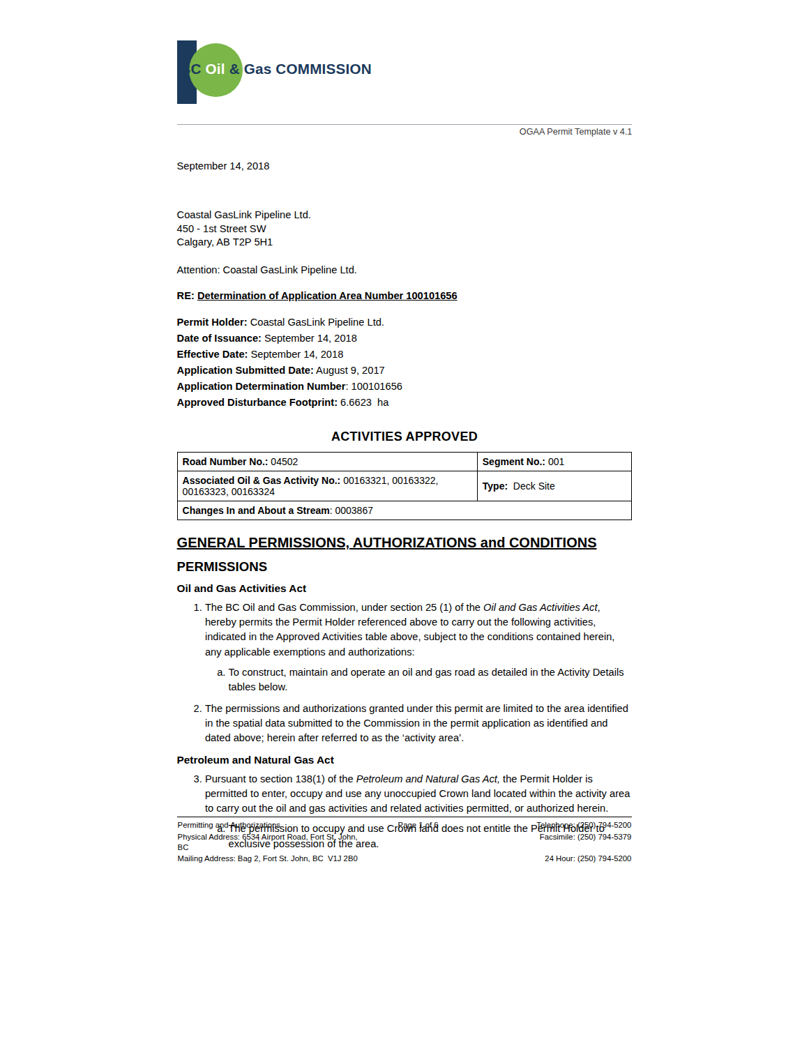BC Oil & Gas COMMISSION
OGAA Permit Template v 4.1
September 14, 2018
Coastal GasLink Pipeline Ltd.
450 - 1st Street SW
Calgary, AB T2P 5H1
Attention: Coastal GasLink Pipeline Ltd.
RE: Determination of Application Area Number 100101656
Permit Holder: Coastal GasLink Pipeline Ltd.
Date of Issuance: September 14, 2018
Effective Date: September 14, 2018
Application Submitted Date: August 9, 2017
Application Determination Number: 100101656
Approved Disturbance Footprint: 6.6623 ha
ACTIVITIES APPROVED
| Road Number No.: 04502 | Segment No.: 001 |
| Associated Oil & Gas Activity No.: 00163321, 00163322, 00163323, 00163324 | Type: Deck Site |
| Changes In and About a Stream : 0003867 |
GENERAL PERMISSIONS, AUTHORIZATIONS and CONDITIONS
PERMISSIONS
Oil and Gas Activities Act
The BC Oil and Gas Commission, under section 25 (1) of the Oil and Gas Activities Act, hereby permits the Permit Holder referenced above to carry out the following activities, indicated in the Approved Activities table above, subject to the conditions contained herein, any applicable exemptions and authorizations:
To construct, maintain and operate an oil and gas road as detailed in the Activity Details tables below.
The permissions and authorizations granted under this permit are limited to the area identified in the spatial data submitted to the Commission in the permit application as identified and dated above; herein after referred to as the ‘activity area’.
Petroleum and Natural Gas Act
Pursuant to section 138(1) of the Petroleum and Natural Gas Act, the Permit Holder is permitted to enter, occupy and use any unoccupied Crown land located within the activity area to carry out the oil and gas activities and related activities permitted, or authorized herein.
The permission to occupy and use Crown land does not entitle the Permit Holder to exclusive possession of the area.
| Permitting and Authorizations | Page 1 of 6 | Telephone: (250) 794-5200 |
| Physical Address: 6534 Airport Road, Fort St. John, BC | | Facsimile: (250) 794-5379 |
| Mailing Address: Bag 2, Fort St. John, BC V1J 2B0 | | 24 Hour: (250) 794-5200 |